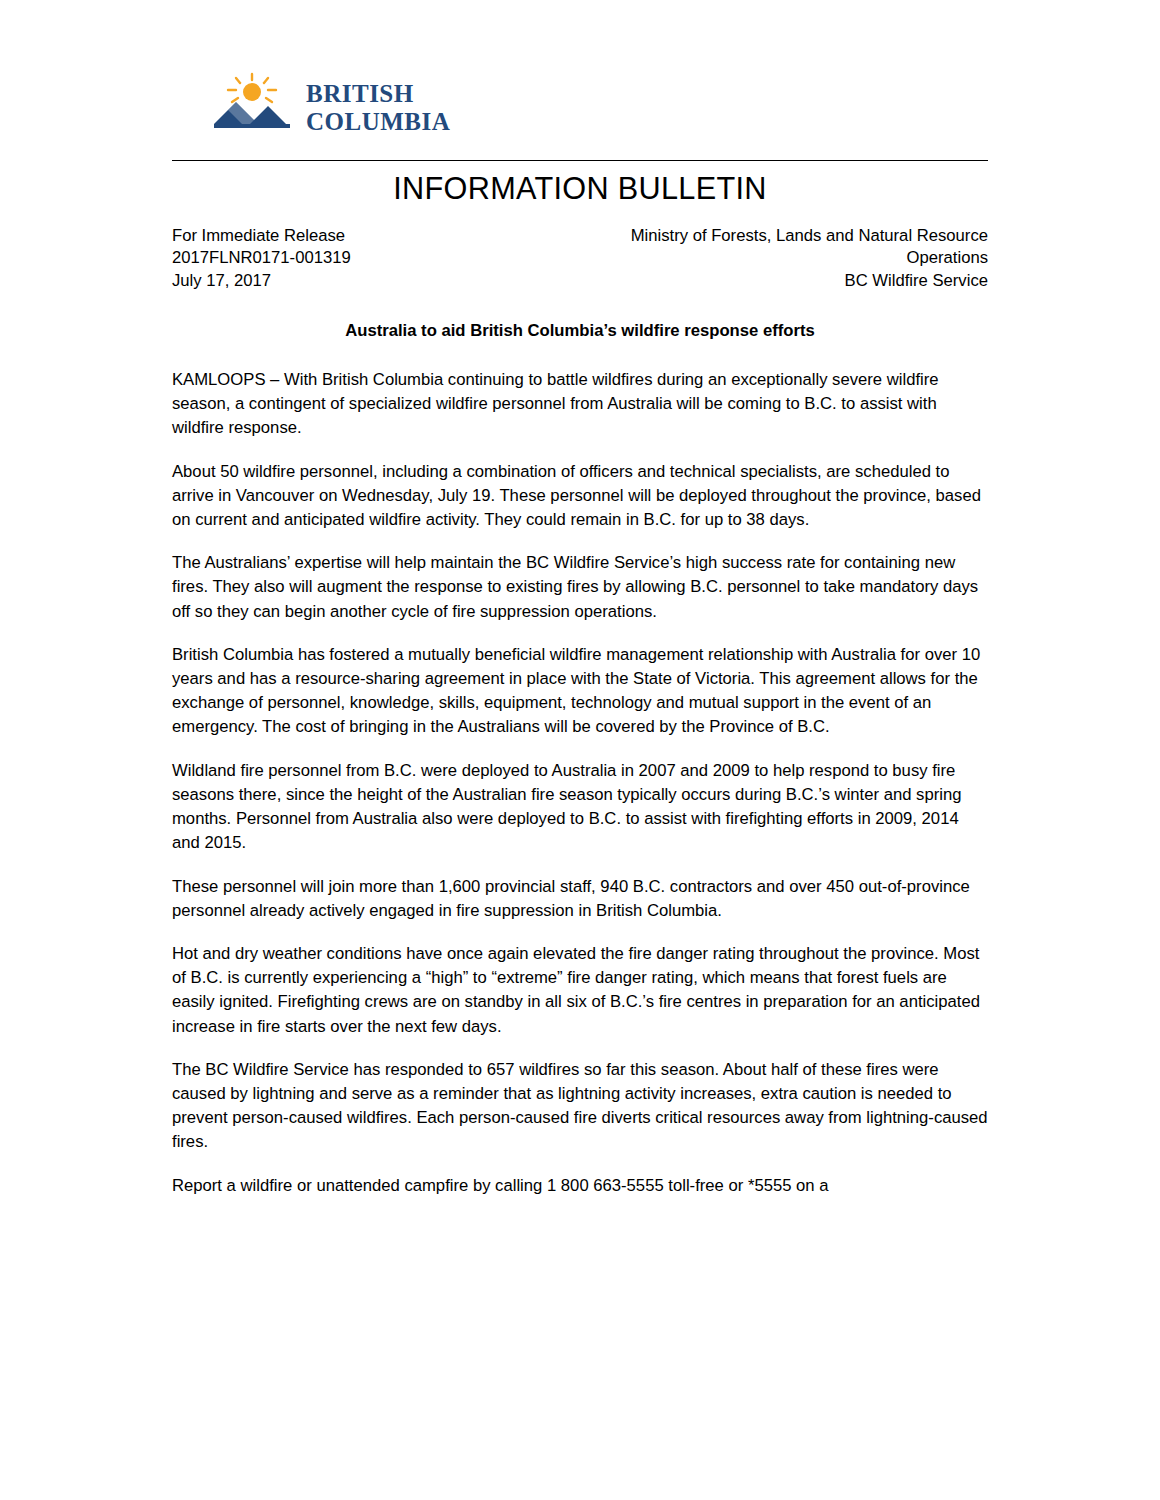BRITISH COLUMBIA
INFORMATION BULLETIN
| For Immediate Release | Ministry of Forests, Lands and Natural Resource |
| 2017FLNR0171-001319 | Operations |
| July 17, 2017 | BC Wildfire Service |
Australia to aid British Columbia’s wildfire response efforts
KAMLOOPS – With British Columbia continuing to battle wildfires during an exceptionally severe wildfire season, a contingent of specialized wildfire personnel from Australia will be coming to B.C. to assist with wildfire response.
About 50 wildfire personnel, including a combination of officers and technical specialists, are scheduled to arrive in Vancouver on Wednesday, July 19. These personnel will be deployed throughout the province, based on current and anticipated wildfire activity. They could remain in B.C. for up to 38 days.
The Australians’ expertise will help maintain the BC Wildfire Service’s high success rate for containing new fires. They also will augment the response to existing fires by allowing B.C. personnel to take mandatory days off so they can begin another cycle of fire suppression operations.
British Columbia has fostered a mutually beneficial wildfire management relationship with Australia for over 10 years and has a resource-sharing agreement in place with the State of Victoria. This agreement allows for the exchange of personnel, knowledge, skills, equipment, technology and mutual support in the event of an emergency. The cost of bringing in the Australians will be covered by the Province of B.C.
Wildland fire personnel from B.C. were deployed to Australia in 2007 and 2009 to help respond to busy fire seasons there, since the height of the Australian fire season typically occurs during B.C.’s winter and spring months. Personnel from Australia also were deployed to B.C. to assist with firefighting efforts in 2009, 2014 and 2015.
These personnel will join more than 1,600 provincial staff, 940 B.C. contractors and over 450 out-of-province personnel already actively engaged in fire suppression in British Columbia.
Hot and dry weather conditions have once again elevated the fire danger rating throughout the province. Most of B.C. is currently experiencing a “high” to “extreme” fire danger rating, which means that forest fuels are easily ignited. Firefighting crews are on standby in all six of B.C.’s fire centres in preparation for an anticipated increase in fire starts over the next few days.
The BC Wildfire Service has responded to 657 wildfires so far this season. About half of these fires were caused by lightning and serve as a reminder that as lightning activity increases, extra caution is needed to prevent person-caused wildfires. Each person-caused fire diverts critical resources away from lightning-caused fires.
Report a wildfire or unattended campfire by calling 1 800 663-5555 toll-free or *5555 on a